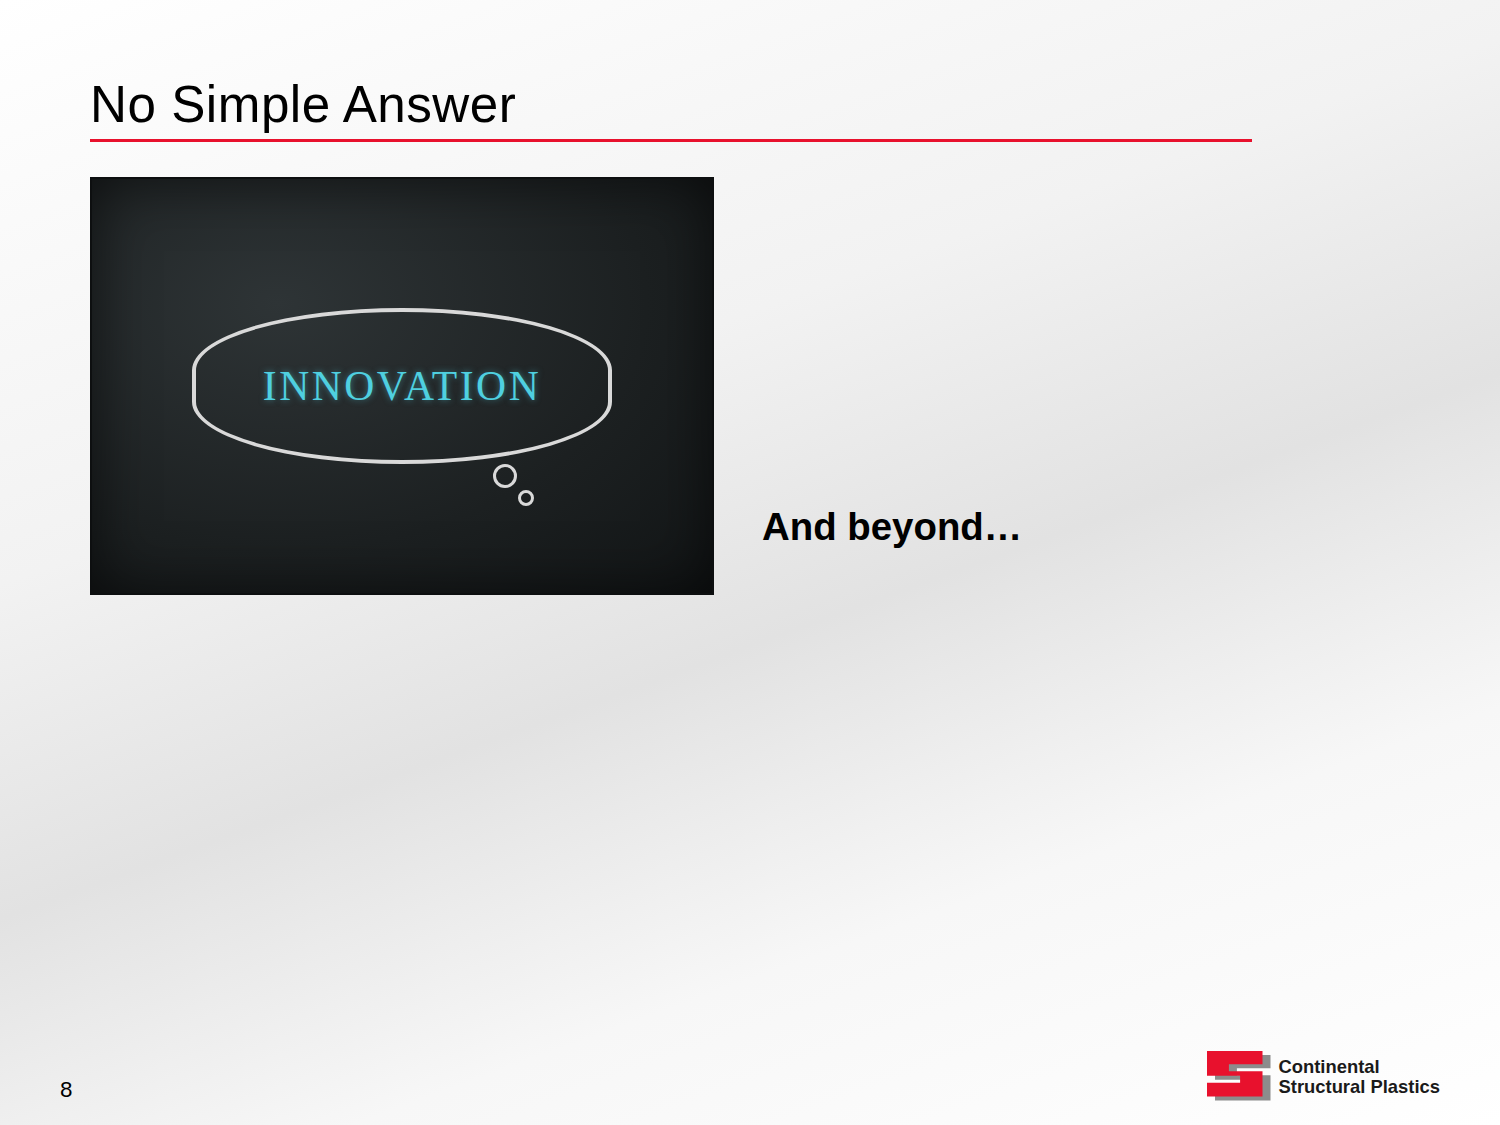No Simple Answer
INNOVATION
And beyond…
8
Continental
Structural Plastics